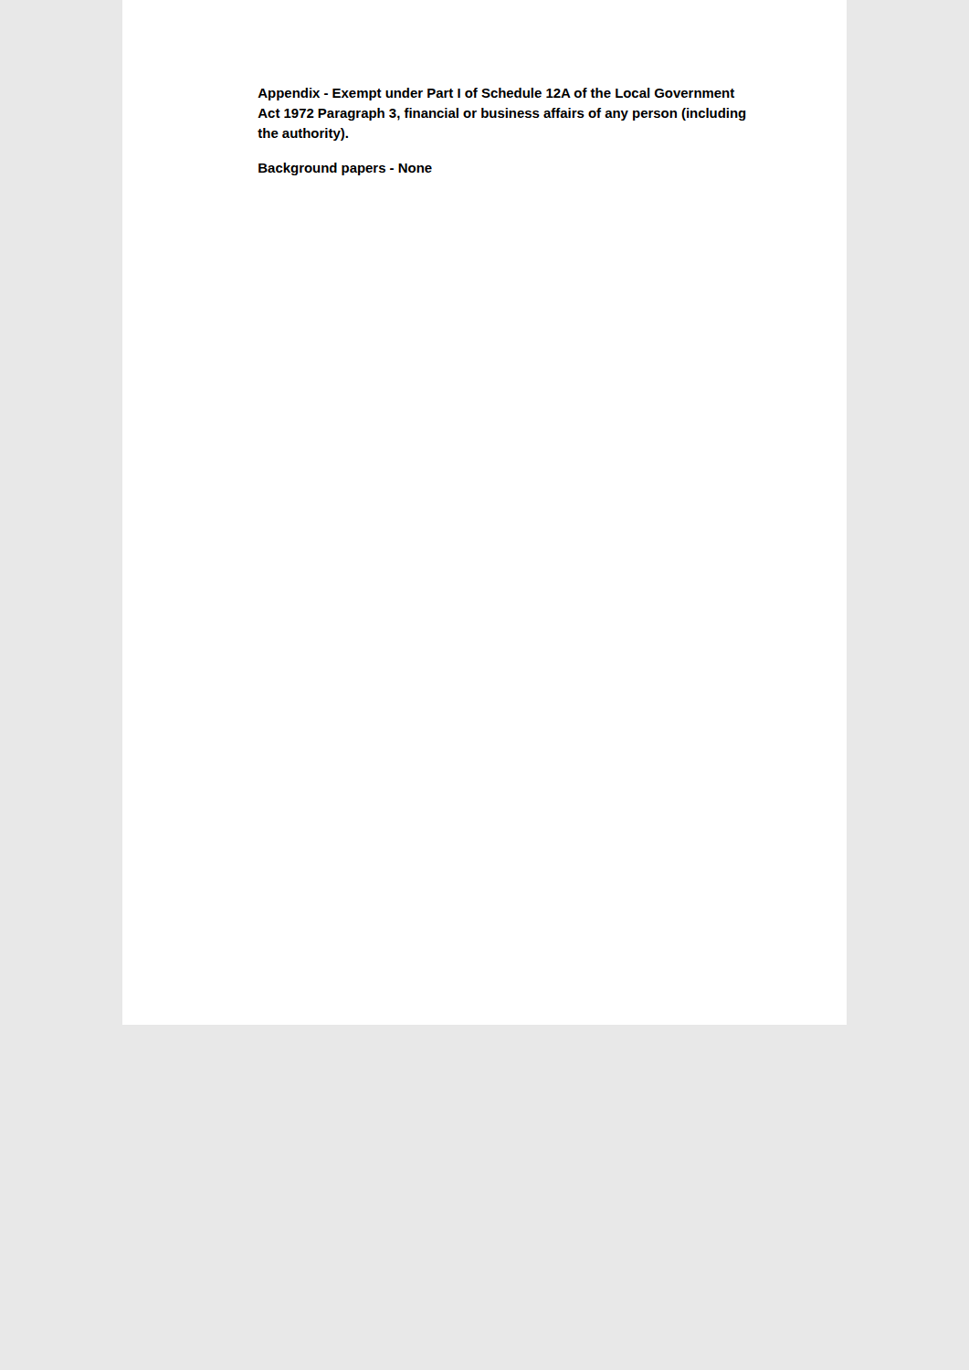Appendix - Exempt under Part I of Schedule 12A of the Local Government Act 1972 Paragraph 3, financial or business affairs of any person (including the authority).
Background papers - None